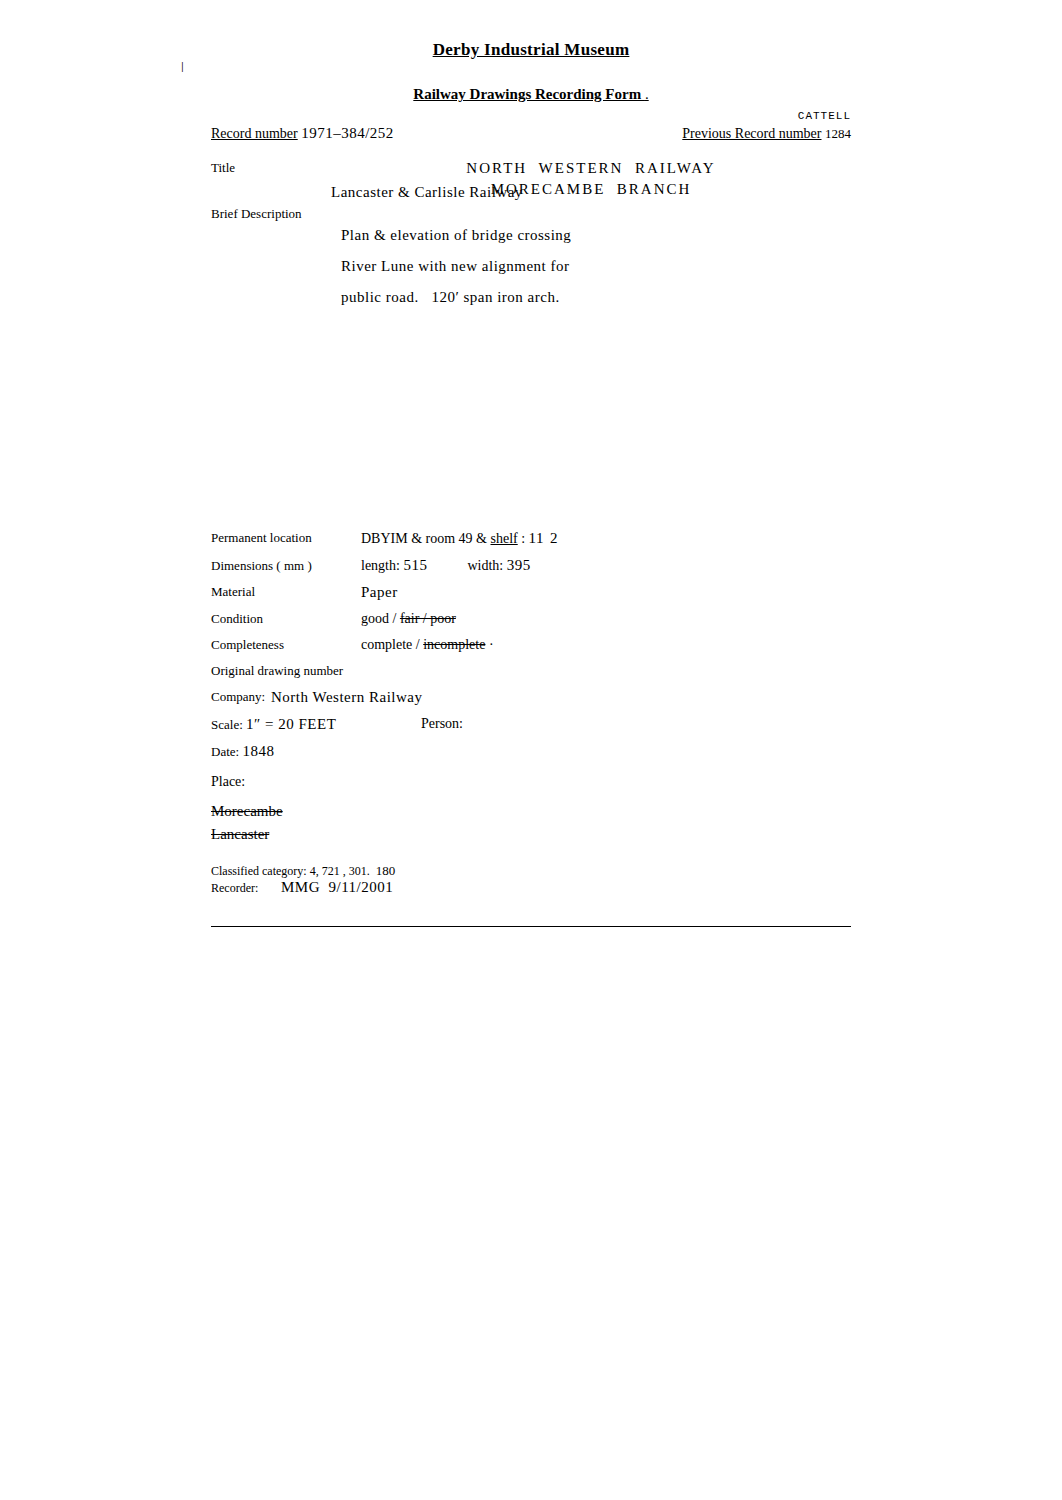ǀ
Derby Industrial Museum
Railway Drawings Recording Form .
Record number 1971–384/252
CATTELL Previous Record number 1284
Title
NORTH WESTERN RAILWAY
MORECAMBE BRANCH
Brief Description
Lancaster & Carlisle Railway
Plan & elevation of bridge crossing
River Lune with new alignment for
public road. 120′ span iron arch.
Permanent location
DBYIM & room 49 & shelf : 11  2
Dimensions ( mm )
length: 515
width: 395
Material
Paper
Condition
good / fair / poor
Completeness
complete / incomplete ·
Original drawing number
Company:
North Western Railway
Scale: 1″ = 20 FEET
Person:
Date: 1848
Place:
Morecambe
Lancaster
Classified category: 4, 721 , 301. 180
Recorder:
MMG 9/11/2001